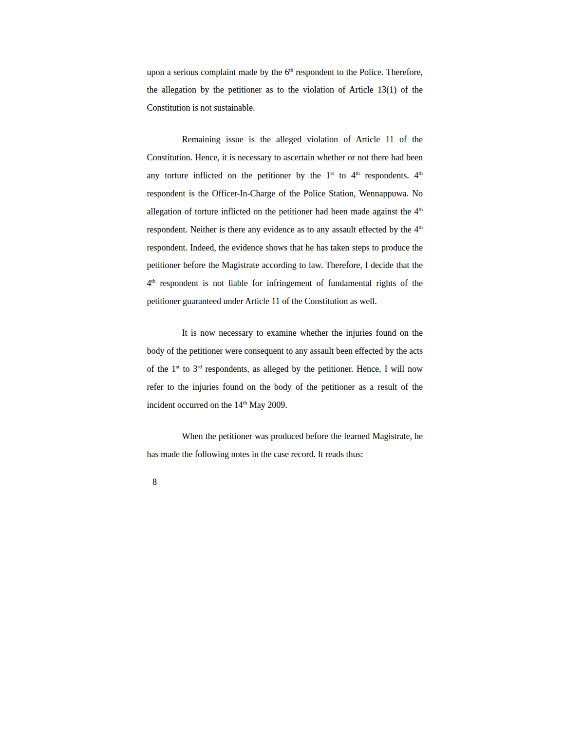upon a serious complaint made by the 6th respondent to the Police. Therefore, the allegation by the petitioner as to the violation of Article 13(1) of the Constitution is not sustainable.
Remaining issue is the alleged violation of Article 11 of the Constitution. Hence, it is necessary to ascertain whether or not there had been any torture inflicted on the petitioner by the 1st to 4th respondents. 4th respondent is the Officer-In-Charge of the Police Station, Wennappuwa. No allegation of torture inflicted on the petitioner had been made against the 4th respondent. Neither is there any evidence as to any assault effected by the 4th respondent. Indeed, the evidence shows that he has taken steps to produce the petitioner before the Magistrate according to law. Therefore, I decide that the 4th respondent is not liable for infringement of fundamental rights of the petitioner guaranteed under Article 11 of the Constitution as well.
It is now necessary to examine whether the injuries found on the body of the petitioner were consequent to any assault been effected by the acts of the 1st to 3rd respondents, as alleged by the petitioner. Hence, I will now refer to the injuries found on the body of the petitioner as a result of the incident occurred on the 14th May 2009.
When the petitioner was produced before the learned Magistrate, he has made the following notes in the case record. It reads thus:
8